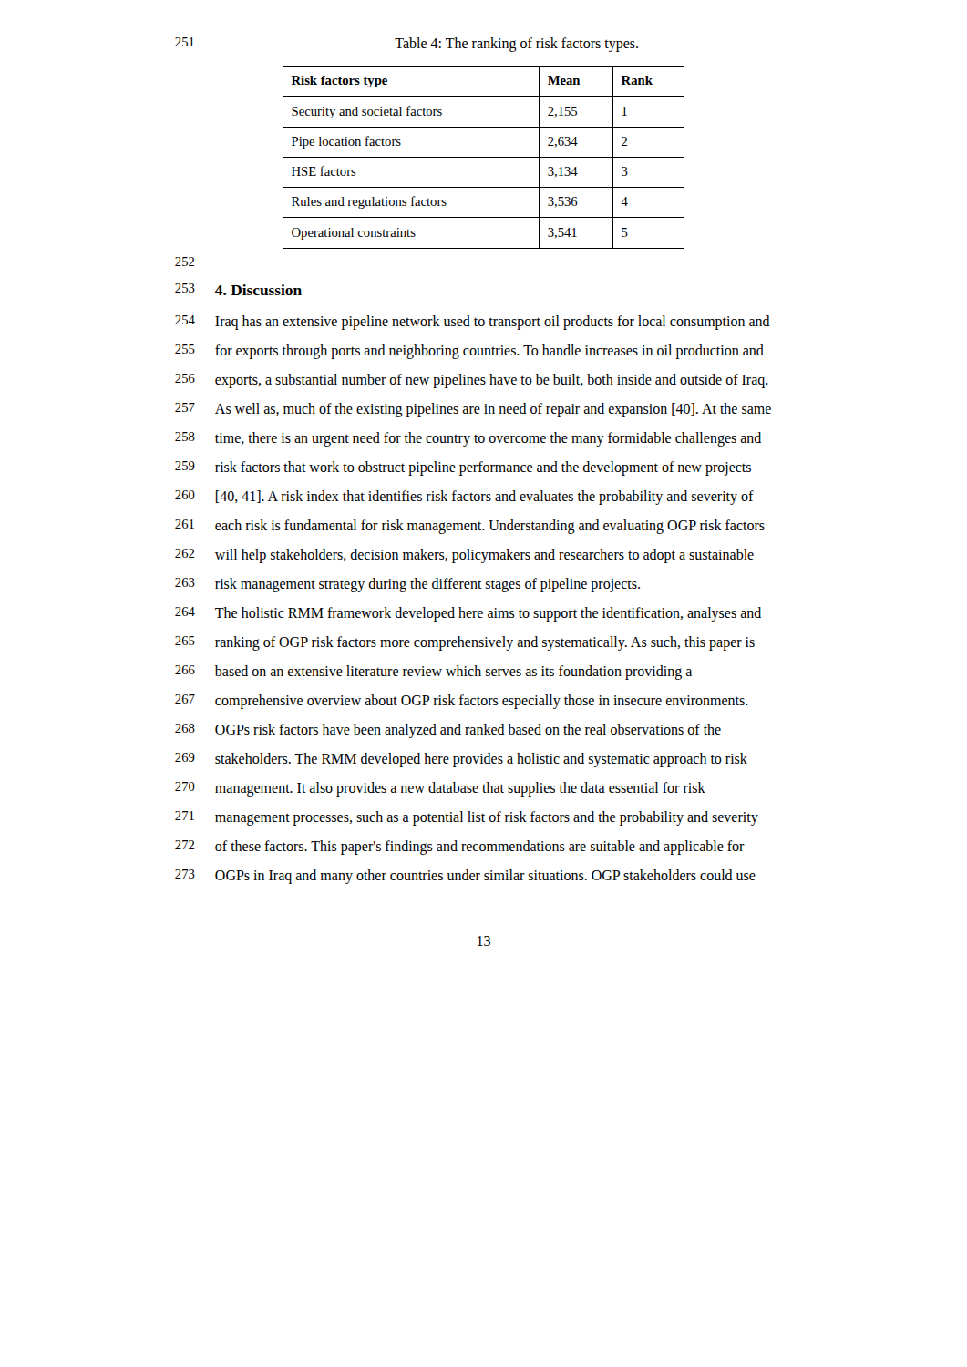251
Table 4: The ranking of risk factors types.
| Risk factors type | Mean | Rank |
| --- | --- | --- |
| Security and societal factors | 2,155 | 1 |
| Pipe location factors | 2,634 | 2 |
| HSE factors | 3,134 | 3 |
| Rules and regulations factors | 3,536 | 4 |
| Operational constraints | 3,541 | 5 |
252
253
4. Discussion
254
Iraq has an extensive pipeline network used to transport oil products for local consumption and
255
for exports through ports and neighboring countries. To handle increases in oil production and
256
exports, a substantial number of new pipelines have to be built, both inside and outside of Iraq.
257
As well as, much of the existing pipelines are in need of repair and expansion [40]. At the same
258
time, there is an urgent need for the country to overcome the many formidable challenges and
259
risk factors that work to obstruct pipeline performance and the development of new projects
260
[40, 41]. A risk index that identifies risk factors and evaluates the probability and severity of
261
each risk is fundamental for risk management. Understanding and evaluating OGP risk factors
262
will help stakeholders, decision makers, policymakers and researchers to adopt a sustainable
263
risk management strategy during the different stages of pipeline projects.
264
The holistic RMM framework developed here aims to support the identification, analyses and
265
ranking of OGP risk factors more comprehensively and systematically. As such, this paper is
266
based on an extensive literature review which serves as its foundation providing a
267
comprehensive overview about OGP risk factors especially those in insecure environments.
268
OGPs risk factors have been analyzed and ranked based on the real observations of the
269
stakeholders. The RMM developed here provides a holistic and systematic approach to risk
270
management. It also provides a new database that supplies the data essential for risk
271
management processes, such as a potential list of risk factors and the probability and severity
272
of these factors. This paper's findings and recommendations are suitable and applicable for
273
OGPs in Iraq and many other countries under similar situations. OGP stakeholders could use
13